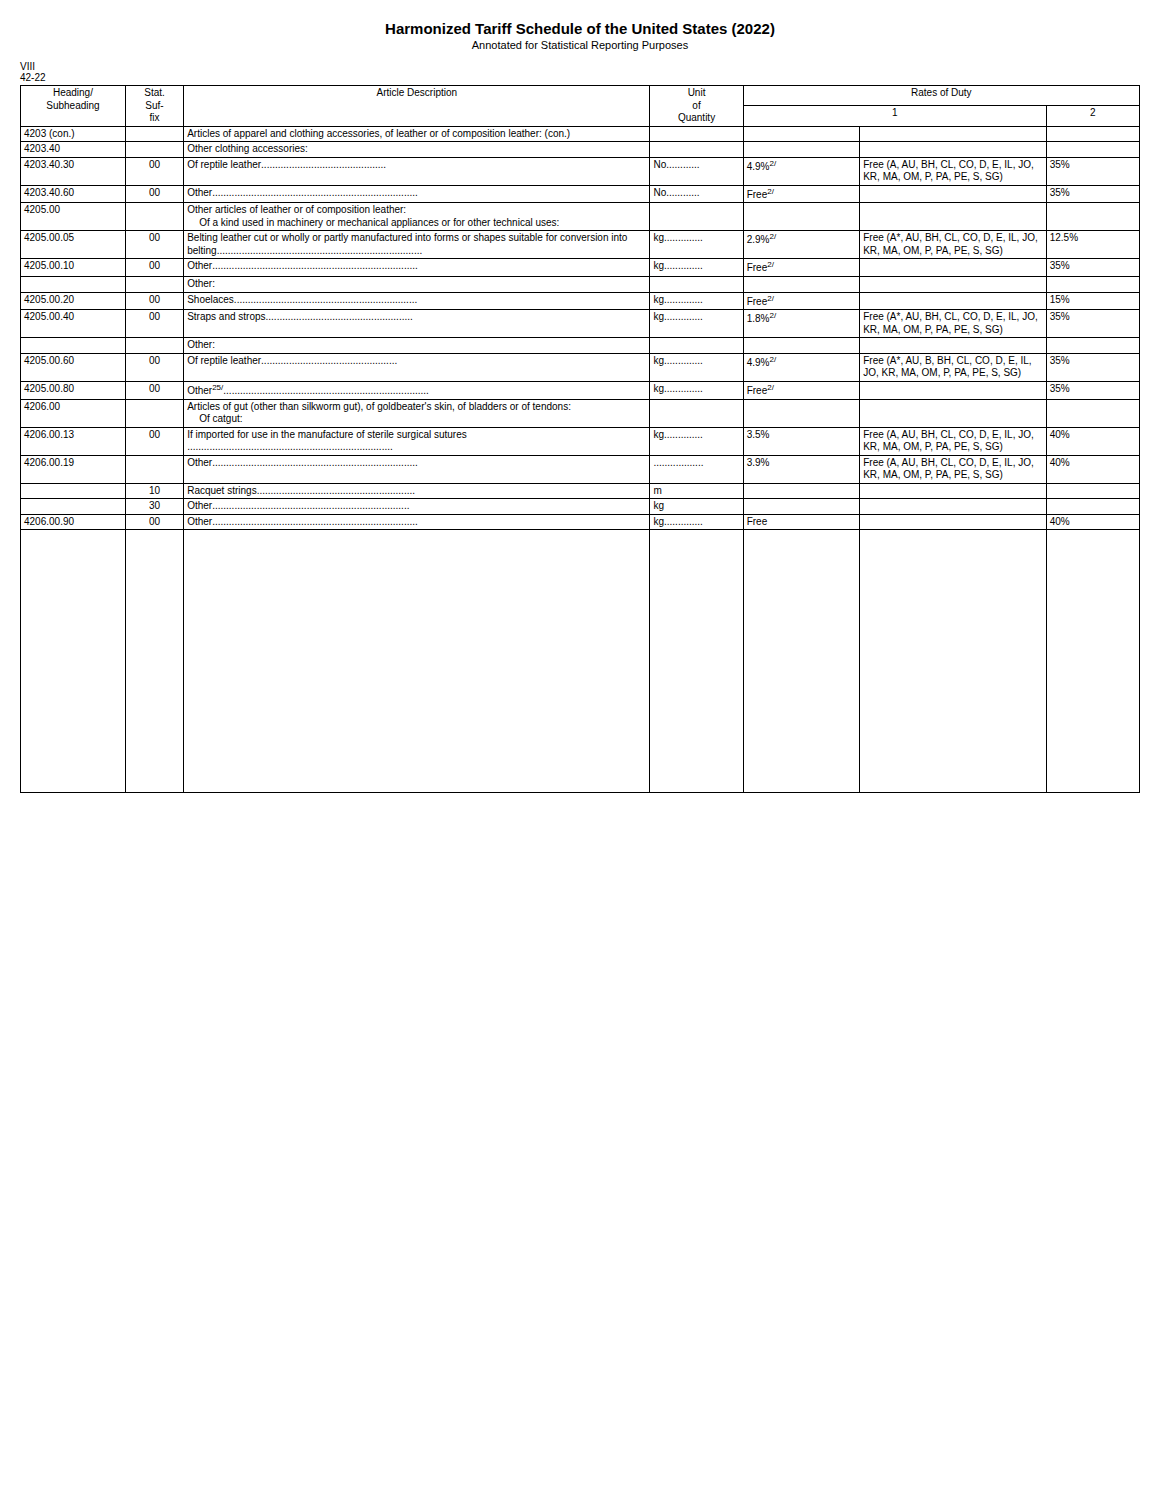Harmonized Tariff Schedule of the United States (2022)
Annotated for Statistical Reporting Purposes
VIII
42-22
| Heading/ Subheading | Stat. Suf- fix | Article Description | Unit of Quantity | Rates of Duty |
| --- | --- | --- | --- | --- |
| 1 | 2 |
| 4203 (con.) | | Articles of apparel and clothing accessories, of leather or of composition leather: (con.) | | | | |
| 4203.40 | | Other clothing accessories: | | | | |
| 4203.40.30 | 00 | Of reptile leather ............................................. | No ............ | 4.9% 2/ | Free (A, AU, BH, CL, CO, D, E, IL, JO, KR, MA, OM, P, PA, PE, S, SG) | 35% |
| 4203.40.60 | 00 | Other .......................................................................... | No ............ | Free 2/ | | 35% |
| 4205.00 | | Other articles of leather or of composition leather: Of a kind used in machinery or mechanical appliances or for other technical uses: | | | | |
| 4205.00.05 | 00 | Belting leather cut or wholly or partly manufactured into forms or shapes suitable for conversion into belting .......................................................................... | kg .............. | 2.9% 2/ | Free (A*, AU, BH, CL, CO, D, E, IL, JO, KR, MA, OM, P, PA, PE, S, SG) | 12.5% |
| 4205.00.10 | 00 | Other .......................................................................... | kg .............. | Free 2/ | | 35% |
| | | Other: | | | | |
| 4205.00.20 | 00 | Shoelaces .................................................................. | kg .............. | Free 2/ | | 15% |
| 4205.00.40 | 00 | Straps and strops ..................................................... | kg .............. | 1.8% 2/ | Free (A*, AU, BH, CL, CO, D, E, IL, JO, KR, MA, OM, P, PA, PE, S, SG) | 35% |
| | | Other: | | | | |
| 4205.00.60 | 00 | Of reptile leather ................................................. | kg .............. | 4.9% 2/ | Free (A*, AU, B, BH, CL, CO, D, E, IL, JO, KR, MA, OM, P, PA, PE, S, SG) | 35% |
| 4205.00.80 | 00 | Other 25/ .......................................................................... | kg .............. | Free 2/ | | 35% |
| 4206.00 | | Articles of gut (other than silkworm gut), of goldbeater's skin, of bladders or of tendons: Of catgut: | | | | |
| 4206.00.13 | 00 | If imported for use in the manufacture of sterile surgical sutures .......................................................................... | kg .............. | 3.5% | Free (A, AU, BH, CL, CO, D, E, IL, JO, KR, MA, OM, P, PA, PE, S, SG) | 40% |
| 4206.00.19 | | Other .......................................................................... | .................. | 3.9% | Free (A, AU, BH, CL, CO, D, E, IL, JO, KR, MA, OM, P, PA, PE, S, SG) | 40% |
| | 10 | Racquet strings ......................................................... | m | | | |
| | 30 | Other ....................................................................... | kg | | | |
| 4206.00.90 | 00 | Other .......................................................................... | kg .............. | Free | | 40% |